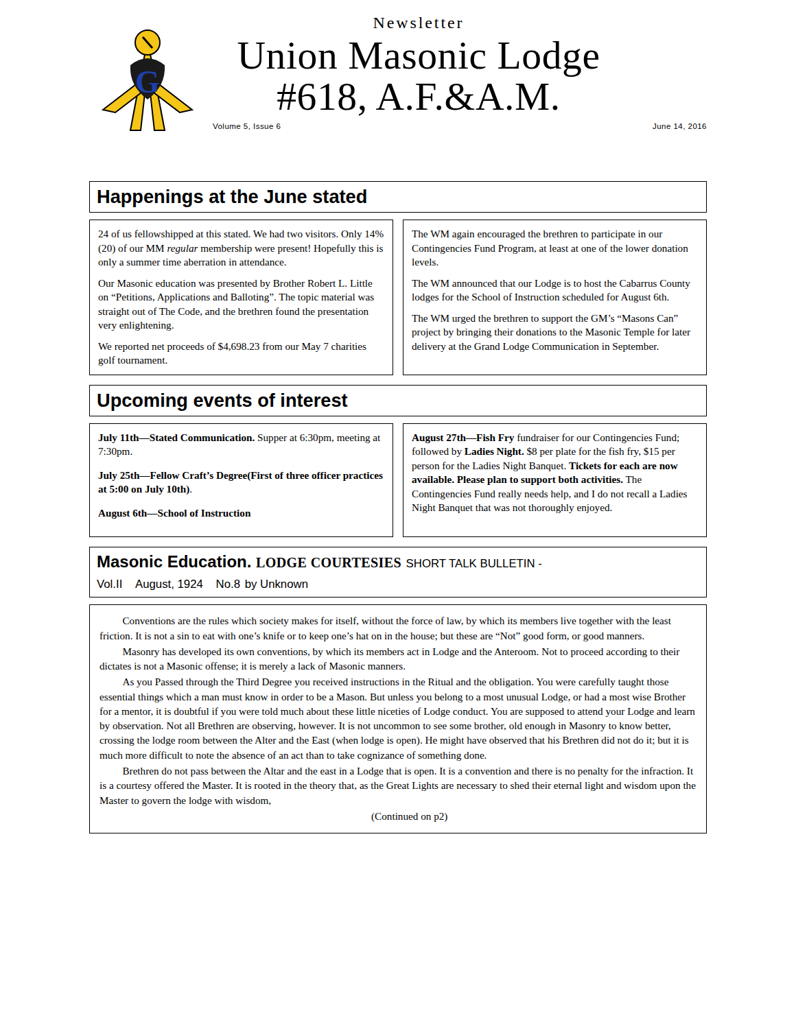G
Newsletter
Union Masonic Lodge
#618, A.F.&A.M.
Volume 5, Issue 6 June 14, 2016
Happenings at the June stated
24 of us fellowshipped at this stated. We had two visitors. Only 14%(20) of our MM regular membership were present! Hopefully this is only a summer time aberration in attendance.
Our Masonic education was presented by Brother Robert L. Little on “Petitions, Applications and Balloting”. The topic material was straight out of The Code, and the brethren found the presentation very enlightening.
We reported net proceeds of $4,698.23 from our May 7 charities golf tournament.
The WM again encouraged the brethren to participate in our Contingencies Fund Program, at least at one of the lower donation levels.
The WM announced that our Lodge is to host the Cabarrus County lodges for the School of Instruction scheduled for August 6th.
The WM urged the brethren to support the GM’s “Masons Can” project by bringing their donations to the Masonic Temple for later delivery at the Grand Lodge Communication in September.
Upcoming events of interest
July 11th—Stated Communication. Supper at 6:30pm, meeting at 7:30pm.
July 25th—Fellow Craft’s Degree(First of three officer practices at 5:00 on July 10th).
August 6th—School of Instruction
August 27th—Fish Fry fundraiser for our Contingencies Fund; followed by Ladies Night. $8 per plate for the fish fry, $15 per person for the Ladies Night Banquet. Tickets for each are now available. Please plan to support both activities. The Contingencies Fund really needs help, and I do not recall a Ladies Night Banquet that was not thoroughly enjoyed.
Masonic Education. LODGE COURTESIES SHORT TALK BULLETIN -
Vol.II August, 1924 No.8 by Unknown
Conventions are the rules which society makes for itself, without the force of law, by which its members live together with the least friction. It is not a sin to eat with one’s knife or to keep one’s hat on in the house; but these are “Not” good form, or good manners.
Masonry has developed its own conventions, by which its members act in Lodge and the Anteroom. Not to proceed according to their dictates is not a Masonic offense; it is merely a lack of Masonic manners.
As you Passed through the Third Degree you received instructions in the Ritual and the obligation. You were carefully taught those essential things which a man must know in order to be a Mason. But unless you belong to a most unusual Lodge, or had a most wise Brother for a mentor, it is doubtful if you were told much about these little niceties of Lodge conduct. You are supposed to attend your Lodge and learn by observation. Not all Brethren are observing, however. It is not uncommon to see some brother, old enough in Masonry to know better, crossing the lodge room between the Alter and the East (when lodge is open). He might have observed that his Brethren did not do it; but it is much more difficult to note the absence of an act than to take cognizance of something done.
Brethren do not pass between the Altar and the east in a Lodge that is open. It is a convention and there is no penalty for the infraction. It is a courtesy offered the Master. It is rooted in the theory that, as the Great Lights are necessary to shed their eternal light and wisdom upon the Master to govern the lodge with wisdom,
(Continued on p2)